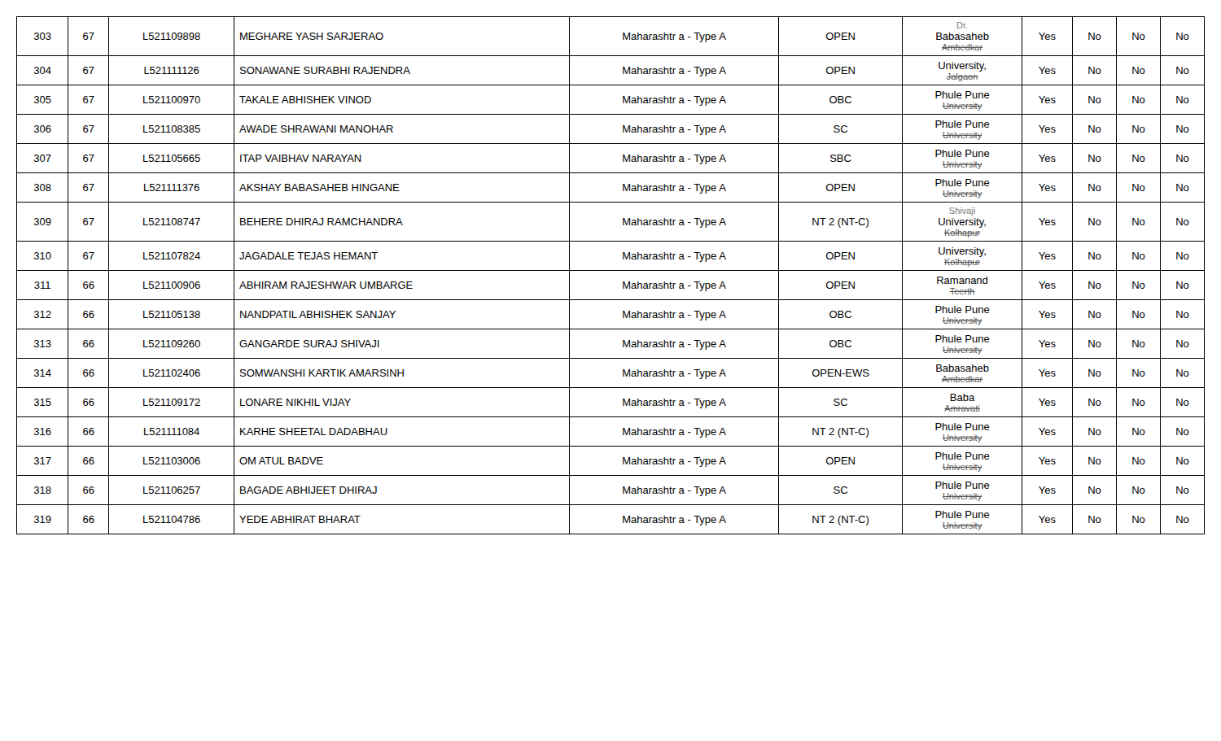| 303 | 67 | L521109898 | MEGHARE YASH SARJERAO | Maharashtr a - Type A | OPEN | Dr. Babasaheb Ambedkar | Yes | No | No | No |
| 304 | 67 | L521111126 | SONAWANE SURABHI RAJENDRA | Maharashtr a - Type A | OPEN | University, Jalgaon | Yes | No | No | No |
| 305 | 67 | L521100970 | TAKALE ABHISHEK VINOD | Maharashtr a - Type A | OBC | Phule Pune University | Yes | No | No | No |
| 306 | 67 | L521108385 | AWADE SHRAWANI MANOHAR | Maharashtr a - Type A | SC | Phule Pune University | Yes | No | No | No |
| 307 | 67 | L521105665 | ITAP VAIBHAV NARAYAN | Maharashtr a - Type A | SBC | Phule Pune University | Yes | No | No | No |
| 308 | 67 | L521111376 | AKSHAY BABASAHEB HINGANE | Maharashtr a - Type A | OPEN | Phule Pune University | Yes | No | No | No |
| 309 | 67 | L521108747 | BEHERE DHIRAJ RAMCHANDRA | Maharashtr a - Type A | NT 2 (NT-C) | Shivaji University, Kolhapur | Yes | No | No | No |
| 310 | 67 | L521107824 | JAGADALE TEJAS HEMANT | Maharashtr a - Type A | OPEN | University, Kolhapur | Yes | No | No | No |
| 311 | 66 | L521100906 | ABHIRAM RAJESHWAR UMBARGE | Maharashtr a - Type A | OPEN | Ramanand Teerth | Yes | No | No | No |
| 312 | 66 | L521105138 | NANDPATIL ABHISHEK SANJAY | Maharashtr a - Type A | OBC | Phule Pune University | Yes | No | No | No |
| 313 | 66 | L521109260 | GANGARDE SURAJ SHIVAJI | Maharashtr a - Type A | OBC | Phule Pune University | Yes | No | No | No |
| 314 | 66 | L521102406 | SOMWANSHI KARTIK AMARSINH | Maharashtr a - Type A | OPEN-EWS | Babasaheb Ambedkar | Yes | No | No | No |
| 315 | 66 | L521109172 | LONARE NIKHIL VIJAY | Maharashtr a - Type A | SC | Baba Amravati | Yes | No | No | No |
| 316 | 66 | L521111084 | KARHE SHEETAL DADABHAU | Maharashtr a - Type A | NT 2 (NT-C) | Phule Pune University | Yes | No | No | No |
| 317 | 66 | L521103006 | OM ATUL BADVE | Maharashtr a - Type A | OPEN | Phule Pune University | Yes | No | No | No |
| 318 | 66 | L521106257 | BAGADE ABHIJEET DHIRAJ | Maharashtr a - Type A | SC | Phule Pune University | Yes | No | No | No |
| 319 | 66 | L521104786 | YEDE ABHIRAT BHARAT | Maharashtr a - Type A | NT 2 (NT-C) | Phule Pune University | Yes | No | No | No |